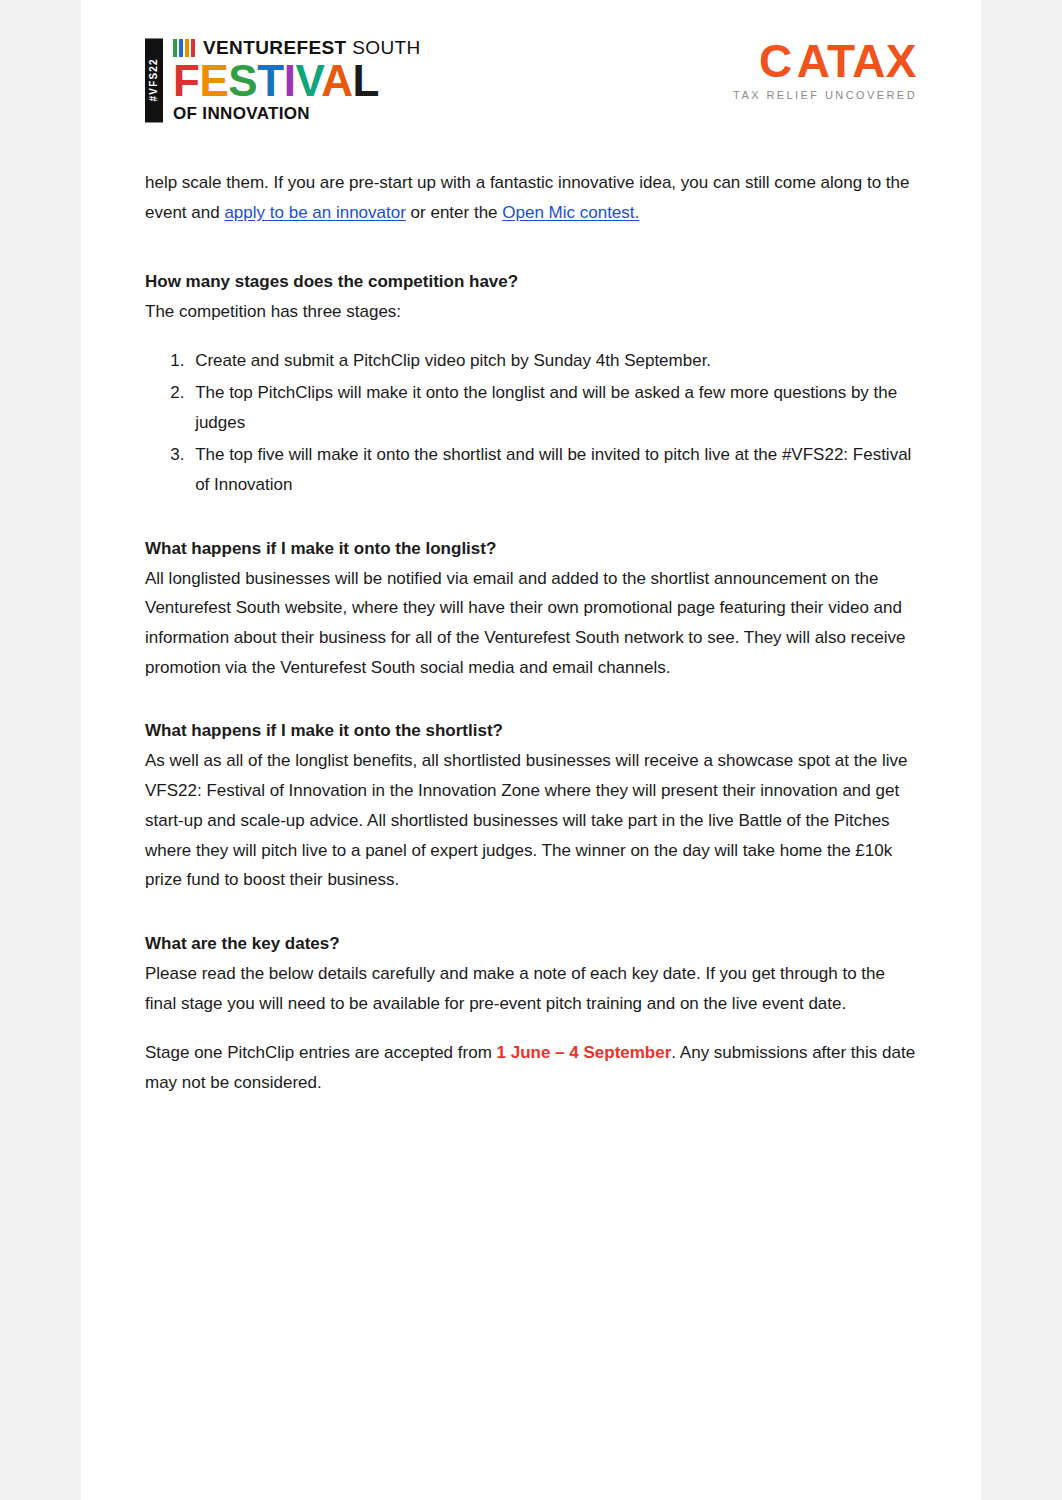#VFS22
VENTUREFEST SOUTH
FESTIVAL
OF INNOVATION
CATAX
Tax Relief Uncovered
help scale them. If you are pre-start up with a fantastic innovative idea, you can still come along to the event and apply to be an innovator or enter the Open Mic contest.
How many stages does the competition have?
The competition has three stages:
Create and submit a PitchClip video pitch by Sunday 4th September.
The top PitchClips will make it onto the longlist and will be asked a few more questions by the judges
The top five will make it onto the shortlist and will be invited to pitch live at the #VFS22: Festival of Innovation
What happens if I make it onto the longlist?
All longlisted businesses will be notified via email and added to the shortlist announcement on the Venturefest South website, where they will have their own promotional page featuring their video and information about their business for all of the Venturefest South network to see. They will also receive promotion via the Venturefest South social media and email channels.
What happens if I make it onto the shortlist?
As well as all of the longlist benefits, all shortlisted businesses will receive a showcase spot at the live VFS22: Festival of Innovation in the Innovation Zone where they will present their innovation and get start-up and scale-up advice. All shortlisted businesses will take part in the live Battle of the Pitches where they will pitch live to a panel of expert judges. The winner on the day will take home the £10k prize fund to boost their business.
What are the key dates?
Please read the below details carefully and make a note of each key date. If you get through to the final stage you will need to be available for pre-event pitch training and on the live event date.
Stage one PitchClip entries are accepted from 1 June – 4 September. Any submissions after this date may not be considered.